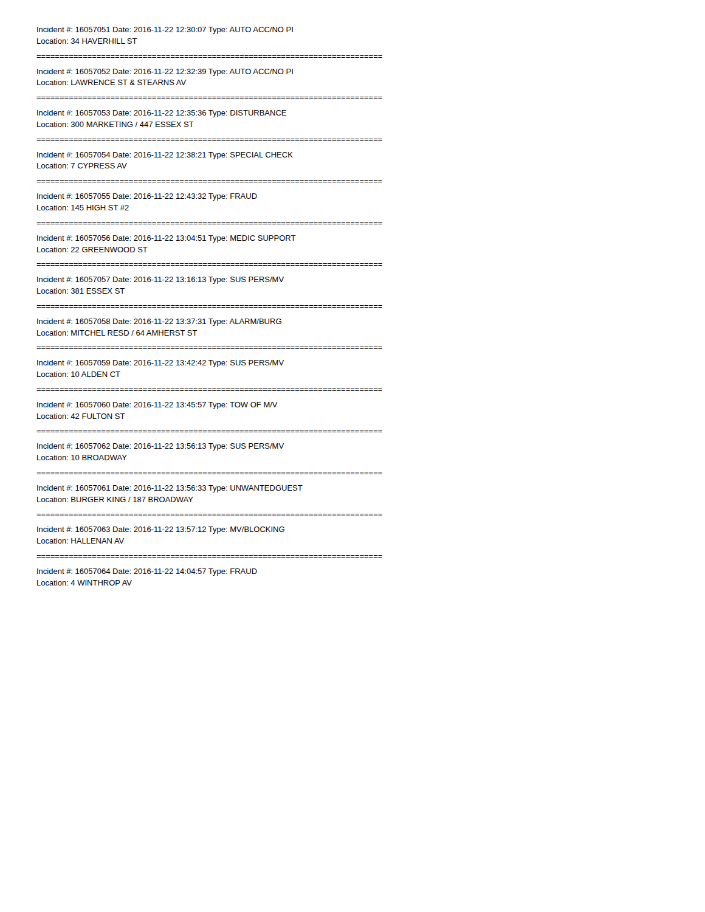Incident #: 16057051 Date: 2016-11-22 12:30:07 Type: AUTO ACC/NO PI
Location: 34 HAVERHILL ST
===========================================================================
Incident #: 16057052 Date: 2016-11-22 12:32:39 Type: AUTO ACC/NO PI
Location: LAWRENCE ST & STEARNS AV
===========================================================================
Incident #: 16057053 Date: 2016-11-22 12:35:36 Type: DISTURBANCE
Location: 300 MARKETING / 447 ESSEX ST
===========================================================================
Incident #: 16057054 Date: 2016-11-22 12:38:21 Type: SPECIAL CHECK
Location: 7 CYPRESS AV
===========================================================================
Incident #: 16057055 Date: 2016-11-22 12:43:32 Type: FRAUD
Location: 145 HIGH ST #2
===========================================================================
Incident #: 16057056 Date: 2016-11-22 13:04:51 Type: MEDIC SUPPORT
Location: 22 GREENWOOD ST
===========================================================================
Incident #: 16057057 Date: 2016-11-22 13:16:13 Type: SUS PERS/MV
Location: 381 ESSEX ST
===========================================================================
Incident #: 16057058 Date: 2016-11-22 13:37:31 Type: ALARM/BURG
Location: MITCHEL RESD / 64 AMHERST ST
===========================================================================
Incident #: 16057059 Date: 2016-11-22 13:42:42 Type: SUS PERS/MV
Location: 10 ALDEN CT
===========================================================================
Incident #: 16057060 Date: 2016-11-22 13:45:57 Type: TOW OF M/V
Location: 42 FULTON ST
===========================================================================
Incident #: 16057062 Date: 2016-11-22 13:56:13 Type: SUS PERS/MV
Location: 10 BROADWAY
===========================================================================
Incident #: 16057061 Date: 2016-11-22 13:56:33 Type: UNWANTEDGUEST
Location: BURGER KING / 187 BROADWAY
===========================================================================
Incident #: 16057063 Date: 2016-11-22 13:57:12 Type: MV/BLOCKING
Location: HALLENAN AV
===========================================================================
Incident #: 16057064 Date: 2016-11-22 14:04:57 Type: FRAUD
Location: 4 WINTHROP AV